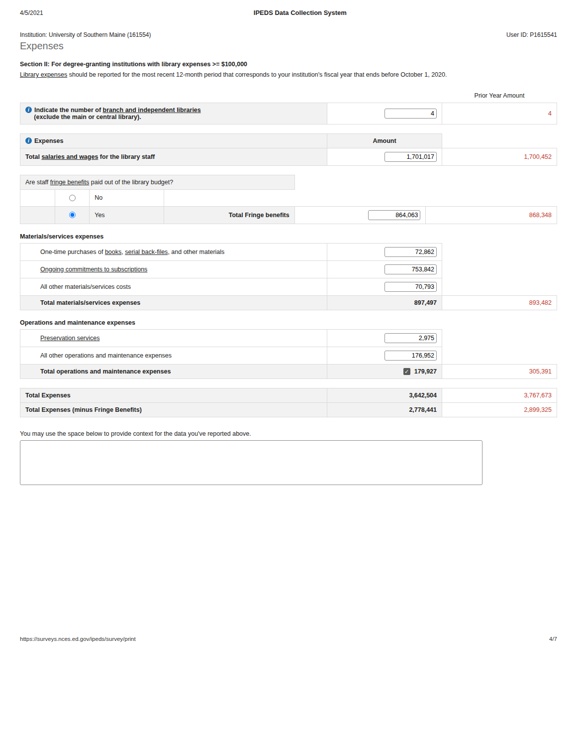4/5/2021
IPEDS Data Collection System
Institution: University of Southern Maine (161554)
User ID: P1615541
Expenses
Section II: For degree-granting institutions with library expenses >= $100,000
Library expenses should be reported for the most recent 12-month period that corresponds to your institution's fiscal year that ends before October 1, 2020.
| | | Prior Year Amount |
| i Indicate the number of branch and independent libraries (exclude the main or central library). | | 4 |
| i Expenses | Amount | |
| Total salaries and wages for the library staff | | 1,700,452 |
| Are staff fringe benefits paid out of the library budget? | |
| | | No | | |
| | | Yes | Total Fringe benefits | | 868,348 |
Materials/services expenses
| One-time purchases of books , serial back-files , and other materials | | |
| Ongoing commitments to subscriptions | | |
| All other materials/services costs | | |
| Total materials/services expenses | 897,497 | 893,482 |
Operations and maintenance expenses
| Preservation services | | |
| All other operations and maintenance expenses | | |
| Total operations and maintenance expenses | ✓ 179,927 | 305,391 |
| Total Expenses | 3,642,504 | 3,767,673 |
| Total Expenses (minus Fringe Benefits) | 2,778,441 | 2,899,325 |
You may use the space below to provide context for the data you've reported above.
https://surveys.nces.ed.gov/ipeds/survey/print
4/7